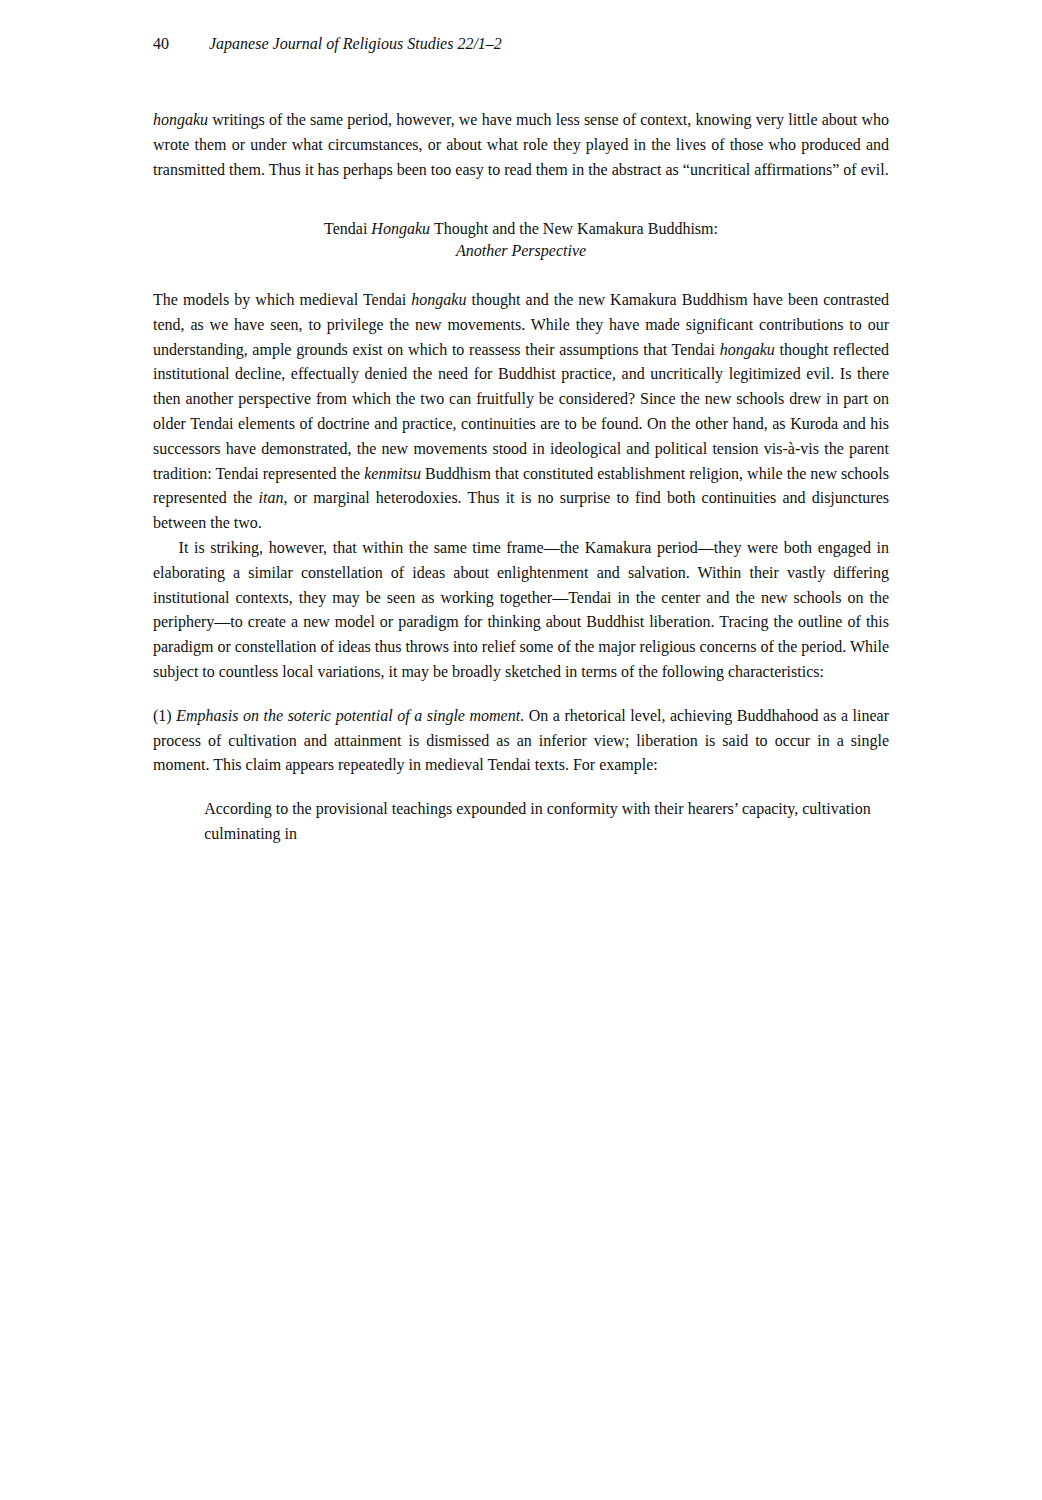40
Japanese Journal of Religious Studies 22/1–2
hongaku writings of the same period, however, we have much less sense of context, knowing very little about who wrote them or under what circumstances, or about what role they played in the lives of those who produced and transmitted them. Thus it has perhaps been too easy to read them in the abstract as “uncritical affirmations” of evil.
Tendai Hongaku Thought and the New Kamakura Buddhism:
Another Perspective
The models by which medieval Tendai hongaku thought and the new Kamakura Buddhism have been contrasted tend, as we have seen, to privilege the new movements. While they have made significant contributions to our understanding, ample grounds exist on which to reassess their assumptions that Tendai hongaku thought reflected institutional decline, effectually denied the need for Buddhist practice, and uncritically legitimized evil. Is there then another perspective from which the two can fruitfully be considered? Since the new schools drew in part on older Tendai elements of doctrine and practice, continuities are to be found. On the other hand, as Kuroda and his successors have demonstrated, the new movements stood in ideological and political tension vis-à-vis the parent tradition: Tendai represented the kenmitsu Buddhism that constituted establishment religion, while the new schools represented the itan, or marginal heterodoxies. Thus it is no surprise to find both continuities and disjunctures between the two.
It is striking, however, that within the same time frame—the Kamakura period—they were both engaged in elaborating a similar constellation of ideas about enlightenment and salvation. Within their vastly differing institutional contexts, they may be seen as working together—Tendai in the center and the new schools on the periphery—to create a new model or paradigm for thinking about Buddhist liberation. Tracing the outline of this paradigm or constellation of ideas thus throws into relief some of the major religious concerns of the period. While subject to countless local variations, it may be broadly sketched in terms of the following characteristics:
(1) Emphasis on the soteric potential of a single moment. On a rhetorical level, achieving Buddhahood as a linear process of cultivation and attainment is dismissed as an inferior view; liberation is said to occur in a single moment. This claim appears repeatedly in medieval Tendai texts. For example:
According to the provisional teachings expounded in conformity with their hearers’ capacity, cultivation culminating in